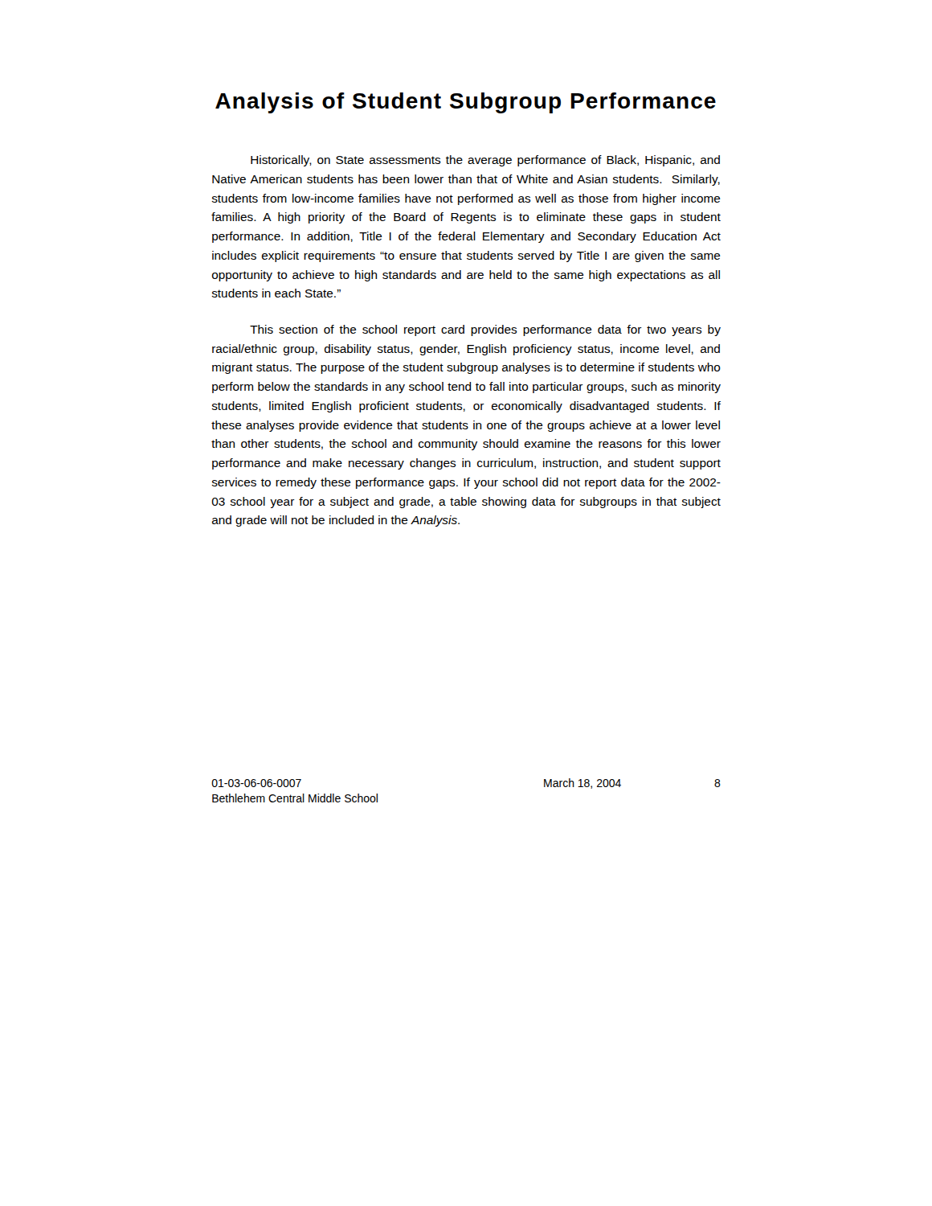Analysis of Student Subgroup Performance
Historically, on State assessments the average performance of Black, Hispanic, and Native American students has been lower than that of White and Asian students. Similarly, students from low-income families have not performed as well as those from higher income families. A high priority of the Board of Regents is to eliminate these gaps in student performance. In addition, Title I of the federal Elementary and Secondary Education Act includes explicit requirements “to ensure that students served by Title I are given the same opportunity to achieve to high standards and are held to the same high expectations as all students in each State.”
This section of the school report card provides performance data for two years by racial/ethnic group, disability status, gender, English proficiency status, income level, and migrant status. The purpose of the student subgroup analyses is to determine if students who perform below the standards in any school tend to fall into particular groups, such as minority students, limited English proficient students, or economically disadvantaged students. If these analyses provide evidence that students in one of the groups achieve at a lower level than other students, the school and community should examine the reasons for this lower performance and make necessary changes in curriculum, instruction, and student support services to remedy these performance gaps. If your school did not report data for the 2002-03 school year for a subject and grade, a table showing data for subgroups in that subject and grade will not be included in the Analysis.
| 01-03-06-06-0007 Bethlehem Central Middle School | March 18, 2004 | 8 |